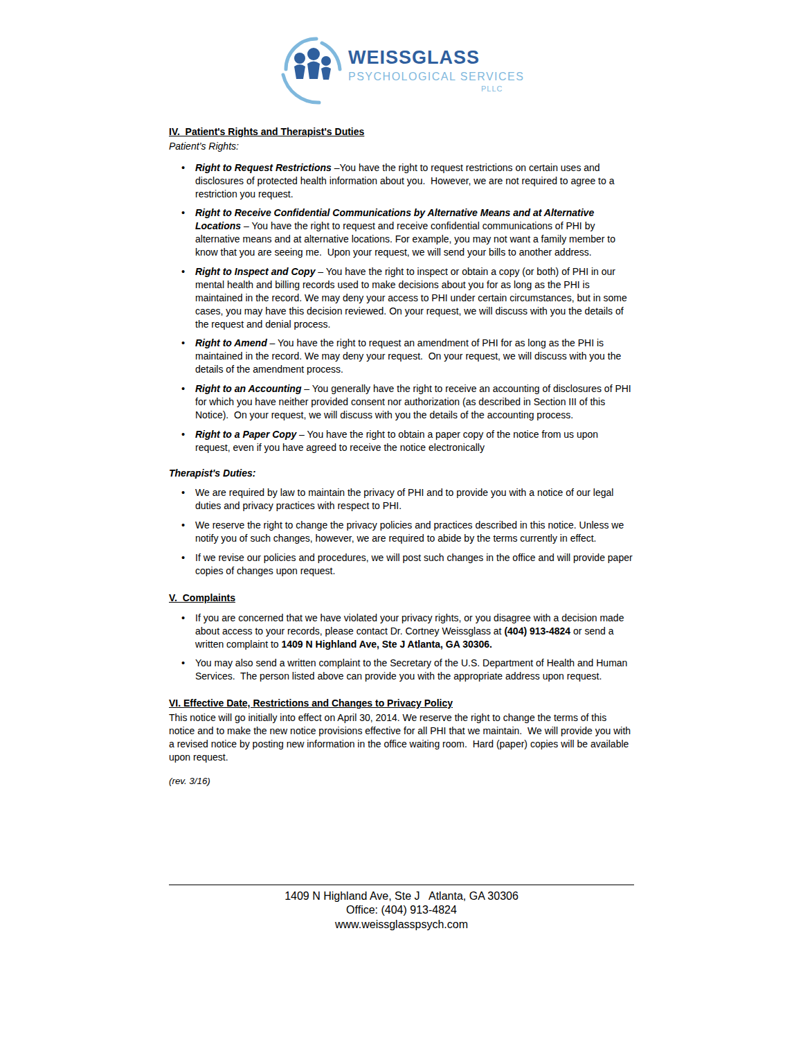WEISSGLASS PSYCHOLOGICAL SERVICES PLLC
IV. Patient's Rights and Therapist's Duties
Patient’s Rights:
Right to Request Restrictions –You have the right to request restrictions on certain uses and disclosures of protected health information about you. However, we are not required to agree to a restriction you request.
Right to Receive Confidential Communications by Alternative Means and at Alternative Locations – You have the right to request and receive confidential communications of PHI by alternative means and at alternative locations. For example, you may not want a family member to know that you are seeing me. Upon your request, we will send your bills to another address.
Right to Inspect and Copy – You have the right to inspect or obtain a copy (or both) of PHI in our mental health and billing records used to make decisions about you for as long as the PHI is maintained in the record. We may deny your access to PHI under certain circumstances, but in some cases, you may have this decision reviewed. On your request, we will discuss with you the details of the request and denial process.
Right to Amend – You have the right to request an amendment of PHI for as long as the PHI is maintained in the record. We may deny your request. On your request, we will discuss with you the details of the amendment process.
Right to an Accounting – You generally have the right to receive an accounting of disclosures of PHI for which you have neither provided consent nor authorization (as described in Section III of this Notice). On your request, we will discuss with you the details of the accounting process.
Right to a Paper Copy – You have the right to obtain a paper copy of the notice from us upon request, even if you have agreed to receive the notice electronically
Therapist's Duties:
We are required by law to maintain the privacy of PHI and to provide you with a notice of our legal duties and privacy practices with respect to PHI.
We reserve the right to change the privacy policies and practices described in this notice. Unless we notify you of such changes, however, we are required to abide by the terms currently in effect.
If we revise our policies and procedures, we will post such changes in the office and will provide paper copies of changes upon request.
V. Complaints
If you are concerned that we have violated your privacy rights, or you disagree with a decision made about access to your records, please contact Dr. Cortney Weissglass at (404) 913-4824 or send a written complaint to 1409 N Highland Ave, Ste J Atlanta, GA 30306.
You may also send a written complaint to the Secretary of the U.S. Department of Health and Human Services. The person listed above can provide you with the appropriate address upon request.
VI. Effective Date, Restrictions and Changes to Privacy Policy
This notice will go initially into effect on April 30, 2014. We reserve the right to change the terms of this notice and to make the new notice provisions effective for all PHI that we maintain. We will provide you with a revised notice by posting new information in the office waiting room. Hard (paper) copies will be available upon request.
(rev. 3/16)
1409 N Highland Ave, Ste J Atlanta, GA 30306
Office: (404) 913-4824
www.weissglasspsych.com